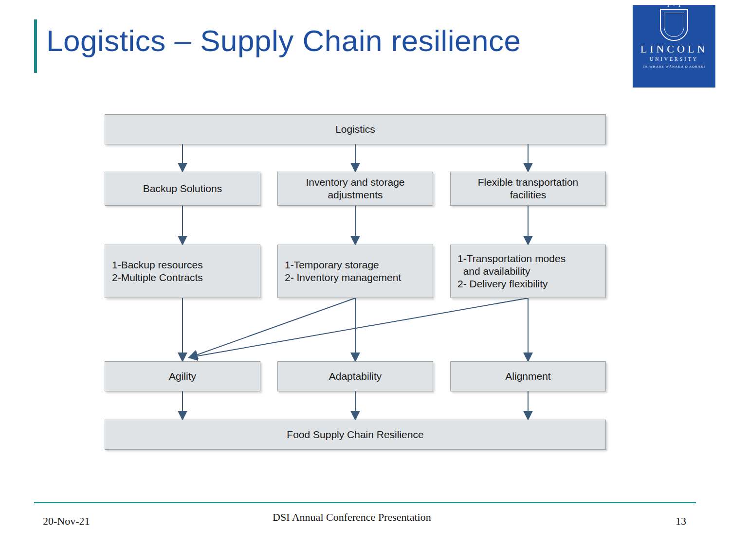Logistics – Supply Chain resilience
LINCOLN
UNIVERSITY
TE WHARE WĀNAKA O AORAKI
Logistics
Backup Solutions
Inventory and storage
adjustments
Flexible transportation
facilities
1-Backup resources
2-Multiple Contracts
1-Temporary storage
2- Inventory management
1-Transportation modes
and availability
2- Delivery flexibility
Agility
Adaptability
Alignment
Food Supply Chain Resilience
20-Nov-21
DSI Annual Conference Presentation
13